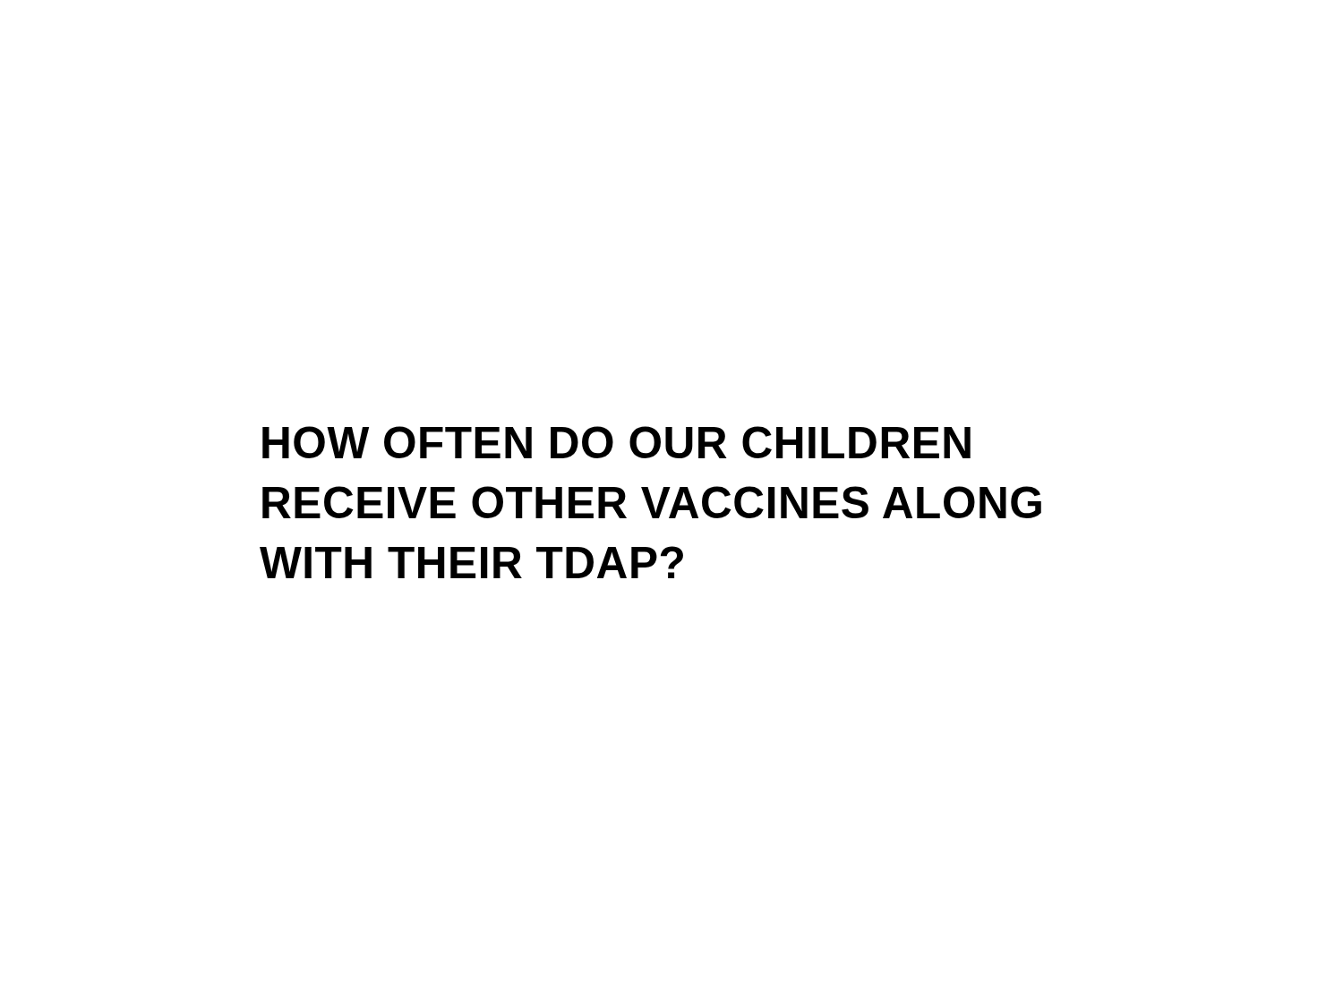How often do our children receive other vaccines along with their Tdap?